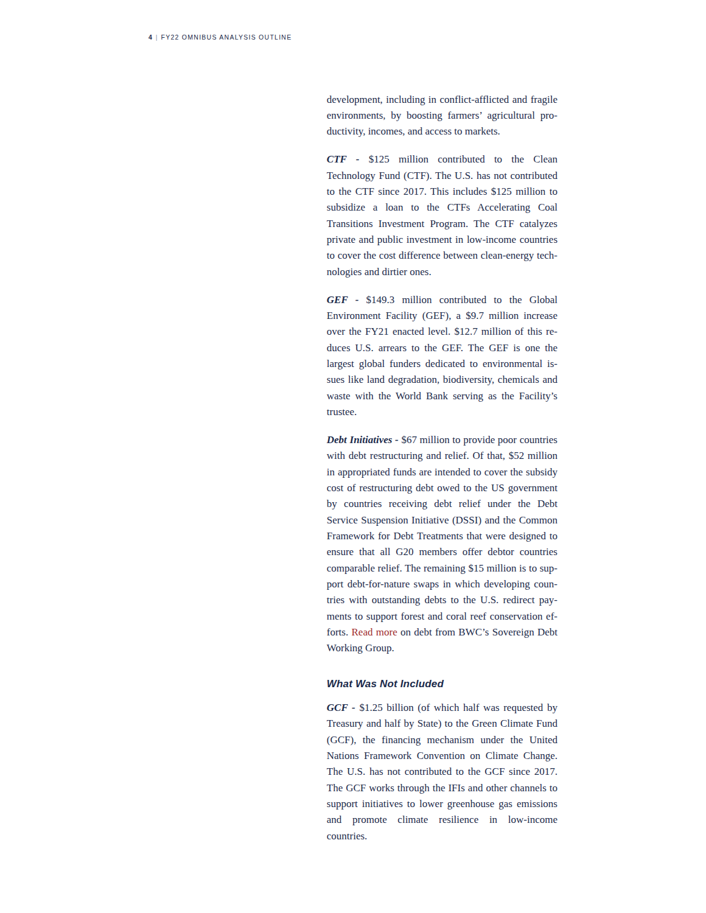4|FY22 Omnibus Analysis Outline
development, including in conflict-afflicted and fragile environments, by boosting farmers’ agricultural productivity, incomes, and access to markets.
CTF - $125 million contributed to the Clean Technology Fund (CTF). The U.S. has not contributed to the CTF since 2017. This includes $125 million to subsidize a loan to the CTFs Accelerating Coal Transitions Investment Program. The CTF catalyzes private and public investment in low-income countries to cover the cost difference between clean-energy technologies and dirtier ones.
GEF - $149.3 million contributed to the Global Environment Facility (GEF), a $9.7 million increase over the FY21 enacted level. $12.7 million of this reduces U.S. arrears to the GEF. The GEF is one the largest global funders dedicated to environmental issues like land degradation, biodiversity, chemicals and waste with the World Bank serving as the Facility’s trustee.
Debt Initiatives - $67 million to provide poor countries with debt restructuring and relief. Of that, $52 million in appropriated funds are intended to cover the subsidy cost of restructuring debt owed to the US government by countries receiving debt relief under the Debt Service Suspension Initiative (DSSI) and the Common Framework for Debt Treatments that were designed to ensure that all G20 members offer debtor countries comparable relief. The remaining $15 million is to support debt-for-nature swaps in which developing countries with outstanding debts to the U.S. redirect payments to support forest and coral reef conservation efforts. Read more on debt from BWC’s Sovereign Debt Working Group.
What Was Not Included
GCF - $1.25 billion (of which half was requested by Treasury and half by State) to the Green Climate Fund (GCF), the financing mechanism under the United Nations Framework Convention on Climate Change. The U.S. has not contributed to the GCF since 2017. The GCF works through the IFIs and other channels to support initiatives to lower greenhouse gas emissions and promote climate resilience in low-income countries.